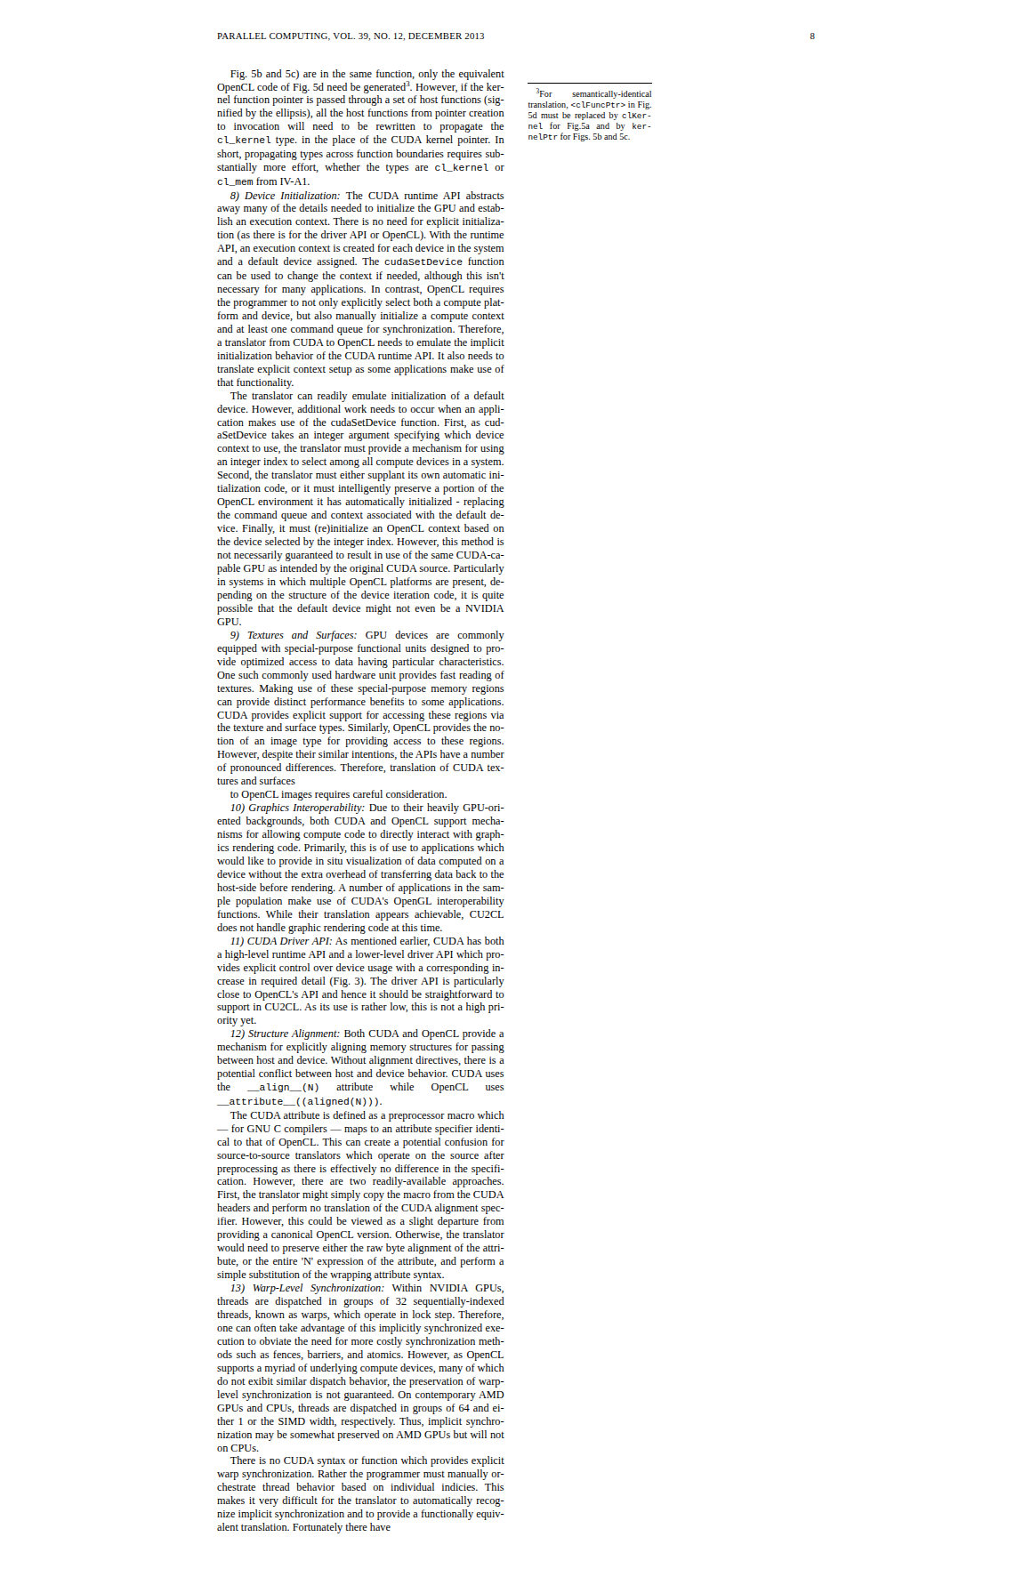Parallel Computing, Vol. 39, No. 12, December 2013 8
Fig. 5b and 5c) are in the same function, only the equivalent OpenCL code of Fig. 5d need be generated3. However, if the kernel function pointer is passed through a set of host functions (signified by the ellipsis), all the host functions from pointer creation to invocation will need to be rewritten to propagate the cl_kernel type. in the place of the CUDA kernel pointer. In short, propagating types across function boundaries requires substantially more effort, whether the types are cl_kernel or cl_mem from IV-A1.
8) Device Initialization: The CUDA runtime API abstracts away many of the details needed to initialize the GPU and establish an execution context. There is no need for explicit initialization (as there is for the driver API or OpenCL). With the runtime API, an execution context is created for each device in the system and a default device assigned. The cudaSetDevice function can be used to change the context if needed, although this isn't necessary for many applications. In contrast, OpenCL requires the programmer to not only explicitly select both a compute platform and device, but also manually initialize a compute context and at least one command queue for synchronization. Therefore, a translator from CUDA to OpenCL needs to emulate the implicit initialization behavior of the CUDA runtime API. It also needs to translate explicit context setup as some applications make use of that functionality.
The translator can readily emulate initialization of a default device. However, additional work needs to occur when an application makes use of the cudaSetDevice function. First, as cudaSetDevice takes an integer argument specifying which device context to use, the translator must provide a mechanism for using an integer index to select among all compute devices in a system. Second, the translator must either supplant its own automatic initialization code, or it must intelligently preserve a portion of the OpenCL environment it has automatically initialized - replacing the command queue and context associated with the default device. Finally, it must (re)initialize an OpenCL context based on the device selected by the integer index. However, this method is not necessarily guaranteed to result in use of the same CUDA-capable GPU as intended by the original CUDA source. Particularly in systems in which multiple OpenCL platforms are present, depending on the structure of the device iteration code, it is quite possible that the default device might not even be a NVIDIA GPU.
9) Textures and Surfaces: GPU devices are commonly equipped with special-purpose functional units designed to provide optimized access to data having particular characteristics. One such commonly used hardware unit provides fast reading of textures. Making use of these special-purpose memory regions can provide distinct performance benefits to some applications. CUDA provides explicit support for accessing these regions via the texture and surface types. Similarly, OpenCL provides the notion of an image type for providing access to these regions. However, despite their similar intentions, the APIs have a number of pronounced differences. Therefore, translation of CUDA textures and surfaces
to OpenCL images requires careful consideration.
10) Graphics Interoperability: Due to their heavily GPU-oriented backgrounds, both CUDA and OpenCL support mechanisms for allowing compute code to directly interact with graphics rendering code. Primarily, this is of use to applications which would like to provide in situ visualization of data computed on a device without the extra overhead of transferring data back to the host-side before rendering. A number of applications in the sample population make use of CUDA's OpenGL interoperability functions. While their translation appears achievable, CU2CL does not handle graphic rendering code at this time.
11) CUDA Driver API: As mentioned earlier, CUDA has both a high-level runtime API and a lower-level driver API which provides explicit control over device usage with a corresponding increase in required detail (Fig. 3). The driver API is particularly close to OpenCL's API and hence it should be straightforward to support in CU2CL. As its use is rather low, this is not a high priority yet.
12) Structure Alignment: Both CUDA and OpenCL provide a mechanism for explicitly aligning memory structures for passing between host and device. Without alignment directives, there is a potential conflict between host and device behavior. CUDA uses the __align__(N) attribute while OpenCL uses __attribute__((aligned(N))).
The CUDA attribute is defined as a preprocessor macro which — for GNU C compilers — maps to an attribute specifier identical to that of OpenCL. This can create a potential confusion for source-to-source translators which operate on the source after preprocessing as there is effectively no difference in the specification. However, there are two readily-available approaches. First, the translator might simply copy the macro from the CUDA headers and perform no translation of the CUDA alignment specifier. However, this could be viewed as a slight departure from providing a canonical OpenCL version. Otherwise, the translator would need to preserve either the raw byte alignment of the attribute, or the entire 'N' expression of the attribute, and perform a simple substitution of the wrapping attribute syntax.
13) Warp-Level Synchronization: Within NVIDIA GPUs, threads are dispatched in groups of 32 sequentially-indexed threads, known as warps, which operate in lock step. Therefore, one can often take advantage of this implicitly synchronized execution to obviate the need for more costly synchronization methods such as fences, barriers, and atomics. However, as OpenCL supports a myriad of underlying compute devices, many of which do not exibit similar dispatch behavior, the preservation of warp-level synchronization is not guaranteed. On contemporary AMD GPUs and CPUs, threads are dispatched in groups of 64 and either 1 or the SIMD width, respectively. Thus, implicit synchronization may be somewhat preserved on AMD GPUs but will not on CPUs.
There is no CUDA syntax or function which provides explicit warp synchronization. Rather the programmer must manually orchestrate thread behavior based on individual indicies. This makes it very difficult for the translator to automatically recognize implicit synchronization and to provide a functionally equivalent translation. Fortunately there have
3For semantically-identical translation, <clFuncPtr> in Fig. 5d must be replaced by clKernel for Fig.5a and by kernelPtr for Figs. 5b and 5c.